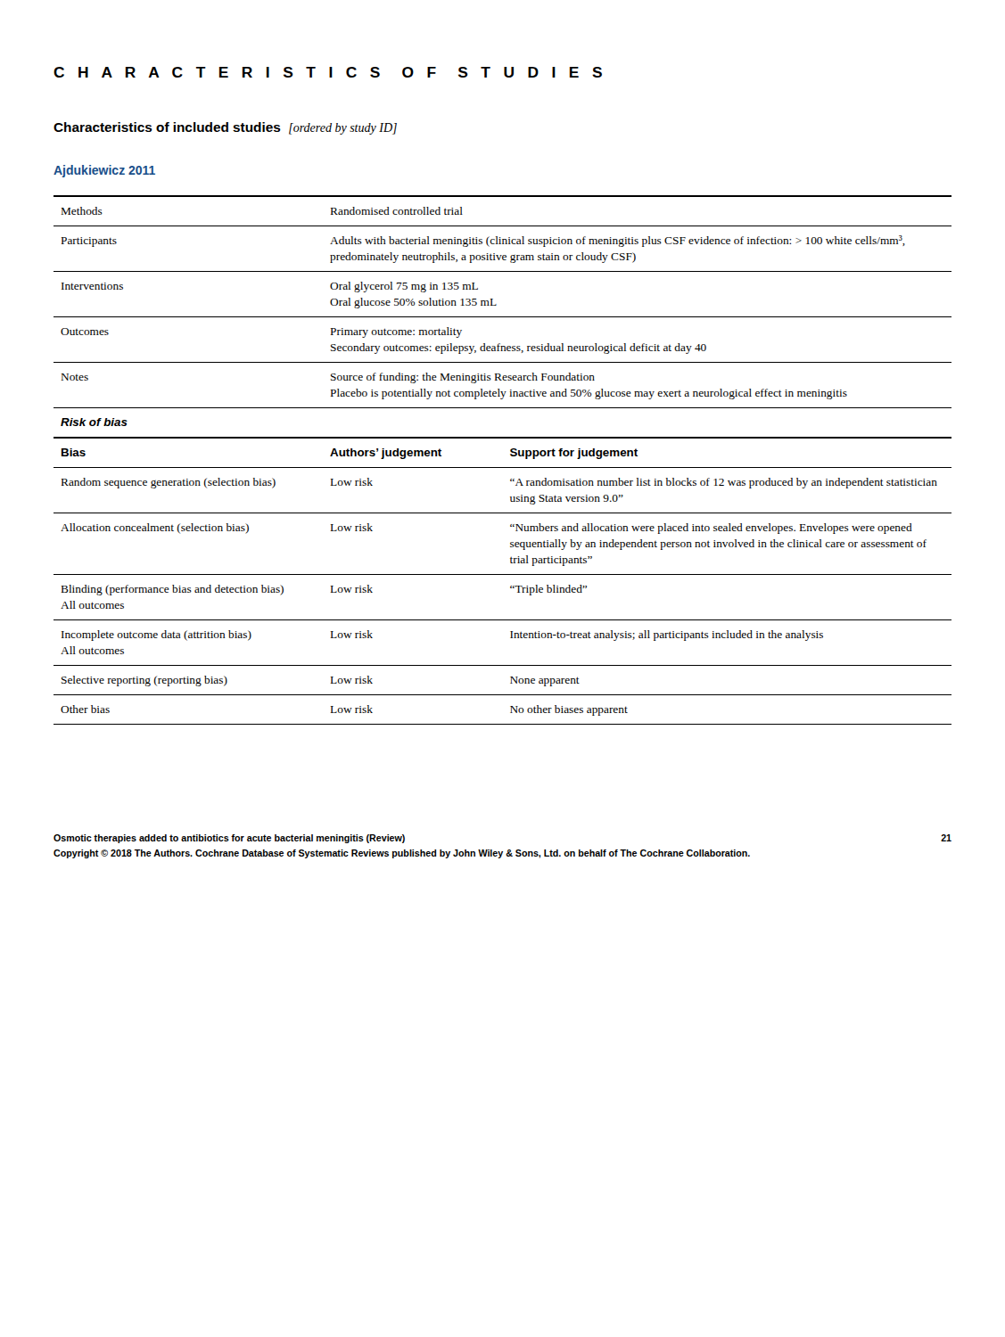C H A R A C T E R I S T I C S O F S T U D I E S
Characteristics of included studies [ordered by study ID]
Ajdukiewicz 2011
| Methods | Randomised controlled trial |
| Participants | Adults with bacterial meningitis (clinical suspicion of meningitis plus CSF evidence of infection: > 100 white cells/mm³, predominately neutrophils, a positive gram stain or cloudy CSF) |
| Interventions | Oral glycerol 75 mg in 135 mL Oral glucose 50% solution 135 mL |
| Outcomes | Primary outcome: mortality Secondary outcomes: epilepsy, deafness, residual neurological deficit at day 40 |
| Notes | Source of funding: the Meningitis Research Foundation Placebo is potentially not completely inactive and 50% glucose may exert a neurological effect in meningitis |
| Risk of bias |
| Bias | Authors’ judgement | Support for judgement |
| Random sequence generation (selection bias) | Low risk | “A randomisation number list in blocks of 12 was produced by an independent statistician using Stata version 9.0” |
| Allocation concealment (selection bias) | Low risk | “Numbers and allocation were placed into sealed envelopes. Envelopes were opened sequentially by an independent person not involved in the clinical care or assessment of trial participants” |
| Blinding (performance bias and detection bias) All outcomes | Low risk | “Triple blinded” |
| Incomplete outcome data (attrition bias) All outcomes | Low risk | Intention-to-treat analysis; all participants included in the analysis |
| Selective reporting (reporting bias) | Low risk | None apparent |
| Other bias | Low risk | No other biases apparent |
Osmotic therapies added to antibiotics for acute bacterial meningitis (Review) 21
Copyright © 2018 The Authors. Cochrane Database of Systematic Reviews published by John Wiley & Sons, Ltd. on behalf of The Cochrane Collaboration.